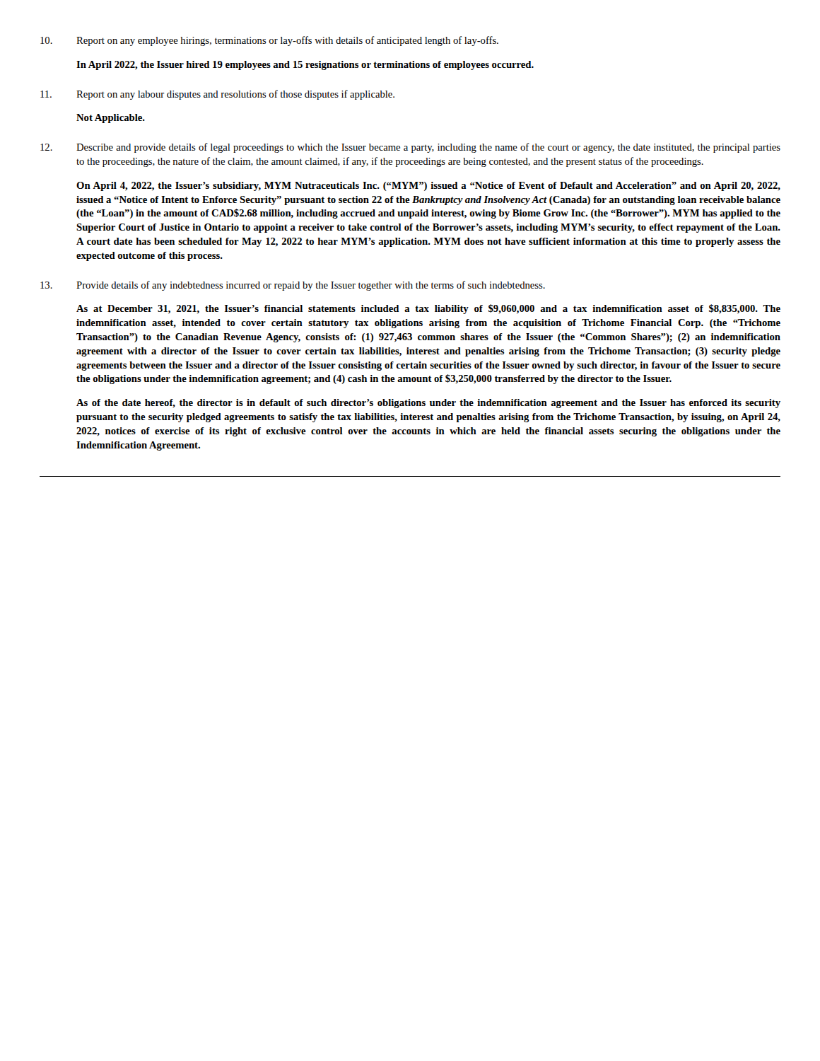10.
Report on any employee hirings, terminations or lay-offs with details of anticipated length of lay-offs.
In April 2022, the Issuer hired 19 employees and 15 resignations or terminations of employees occurred.
11.
Report on any labour disputes and resolutions of those disputes if applicable.
Not Applicable.
12.
Describe and provide details of legal proceedings to which the Issuer became a party, including the name of the court or agency, the date instituted, the principal parties to the proceedings, the nature of the claim, the amount claimed, if any, if the proceedings are being contested, and the present status of the proceedings.
On April 4, 2022, the Issuer’s subsidiary, MYM Nutraceuticals Inc. (“MYM”) issued a “Notice of Event of Default and Acceleration” and on April 20, 2022, issued a “Notice of Intent to Enforce Security” pursuant to section 22 of the Bankruptcy and Insolvency Act (Canada) for an outstanding loan receivable balance (the “Loan”) in the amount of CAD$2.68 million, including accrued and unpaid interest, owing by Biome Grow Inc. (the “Borrower”). MYM has applied to the Superior Court of Justice in Ontario to appoint a receiver to take control of the Borrower’s assets, including MYM’s security, to effect repayment of the Loan. A court date has been scheduled for May 12, 2022 to hear MYM’s application. MYM does not have sufficient information at this time to properly assess the expected outcome of this process.
13.
Provide details of any indebtedness incurred or repaid by the Issuer together with the terms of such indebtedness.
As at December 31, 2021, the Issuer’s financial statements included a tax liability of $9,060,000 and a tax indemnification asset of $8,835,000. The indemnification asset, intended to cover certain statutory tax obligations arising from the acquisition of Trichome Financial Corp. (the “Trichome Transaction”) to the Canadian Revenue Agency, consists of: (1) 927,463 common shares of the Issuer (the “Common Shares”); (2) an indemnification agreement with a director of the Issuer to cover certain tax liabilities, interest and penalties arising from the Trichome Transaction; (3) security pledge agreements between the Issuer and a director of the Issuer consisting of certain securities of the Issuer owned by such director, in favour of the Issuer to secure the obligations under the indemnification agreement; and (4) cash in the amount of $3,250,000 transferred by the director to the Issuer.
As of the date hereof, the director is in default of such director’s obligations under the indemnification agreement and the Issuer has enforced its security pursuant to the security pledged agreements to satisfy the tax liabilities, interest and penalties arising from the Trichome Transaction, by issuing, on April 24, 2022, notices of exercise of its right of exclusive control over the accounts in which are held the financial assets securing the obligations under the Indemnification Agreement.